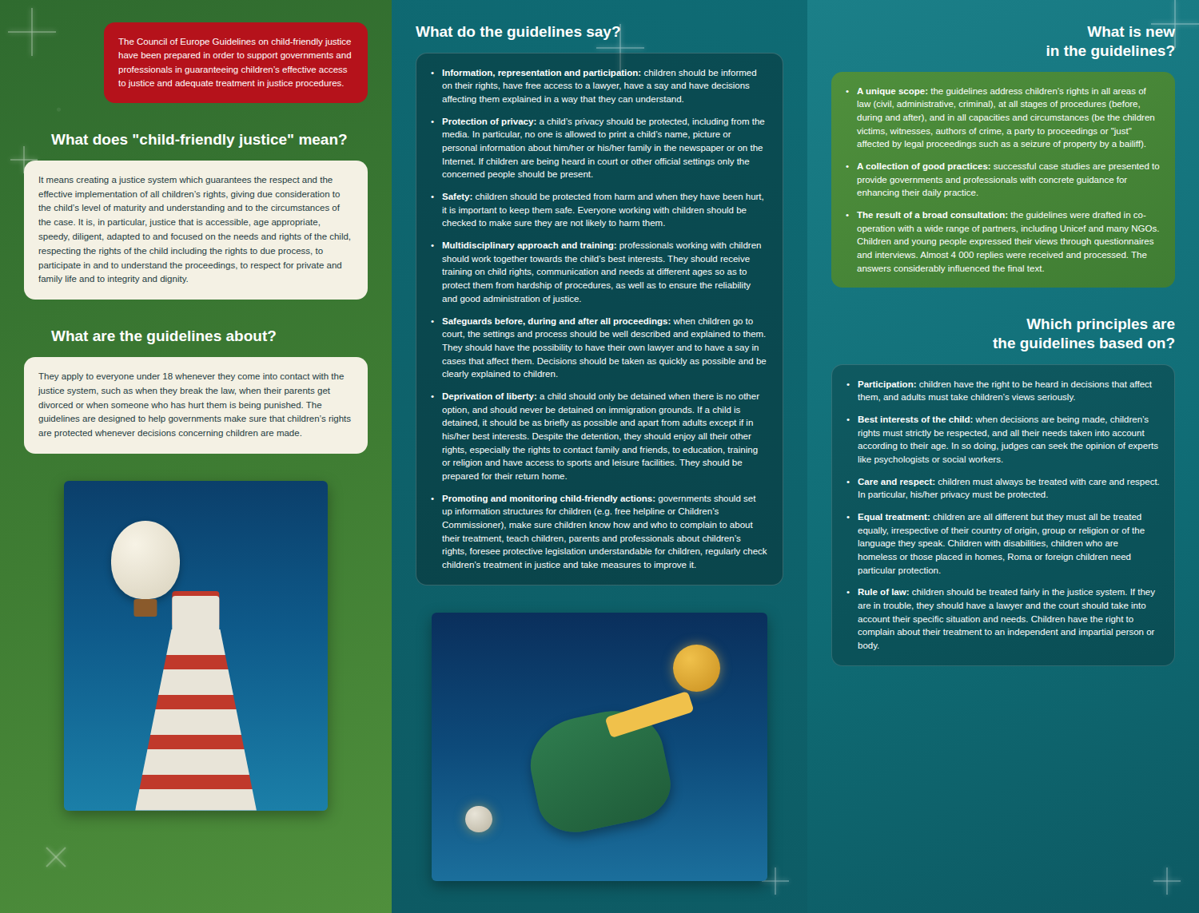The Council of Europe Guidelines on child-friendly justice have been prepared in order to support governments and professionals in guaranteeing children’s effective access to justice and adequate treatment in justice procedures.
What does "child-friendly justice" mean?
It means creating a justice system which guarantees the respect and the effective implementation of all children’s rights, giving due consideration to the child’s level of maturity and understanding and to the circumstances of the case. It is, in particular, justice that is accessible, age appropriate, speedy, diligent, adapted to and focused on the needs and rights of the child, respecting the rights of the child including the rights to due process, to participate in and to understand the proceedings, to respect for private and family life and to integrity and dignity.
What are the guidelines about?
They apply to everyone under 18 whenever they come into contact with the justice system, such as when they break the law, when their parents get divorced or when someone who has hurt them is being punished. The guidelines are designed to help governments make sure that children’s rights are protected whenever decisions concerning children are made.
What do the guidelines say?
Information, representation and participation: children should be informed on their rights, have free access to a lawyer, have a say and have decisions affecting them explained in a way that they can understand.
Protection of privacy: a child’s privacy should be protected, including from the media. In particular, no one is allowed to print a child’s name, picture or personal information about him/her or his/her family in the newspaper or on the Internet. If children are being heard in court or other official settings only the concerned people should be present.
Safety: children should be protected from harm and when they have been hurt, it is important to keep them safe. Everyone working with children should be checked to make sure they are not likely to harm them.
Multidisciplinary approach and training: professionals working with children should work together towards the child’s best interests. They should receive training on child rights, communication and needs at different ages so as to protect them from hardship of procedures, as well as to ensure the reliability and good administration of justice.
Safeguards before, during and after all proceedings: when children go to court, the settings and process should be well described and explained to them. They should have the possibility to have their own lawyer and to have a say in cases that affect them. Decisions should be taken as quickly as possible and be clearly explained to children.
Deprivation of liberty: a child should only be detained when there is no other option, and should never be detained on immigration grounds. If a child is detained, it should be as briefly as possible and apart from adults except if in his/her best interests. Despite the detention, they should enjoy all their other rights, especially the rights to contact family and friends, to education, training or religion and have access to sports and leisure facilities. They should be prepared for their return home.
Promoting and monitoring child-friendly actions: governments should set up information structures for children (e.g. free helpline or Children’s Commissioner), make sure children know how and who to complain to about their treatment, teach children, parents and professionals about children’s rights, foresee protective legislation understandable for children, regularly check children’s treatment in justice and take measures to improve it.
What is new
in the guidelines?
A unique scope: the guidelines address children’s rights in all areas of law (civil, administrative, criminal), at all stages of procedures (before, during and after), and in all capacities and circumstances (be the children victims, witnesses, authors of crime, a party to proceedings or "just" affected by legal proceedings such as a seizure of property by a bailiff).
A collection of good practices: successful case studies are presented to provide governments and professionals with concrete guidance for enhancing their daily practice.
The result of a broad consultation: the guidelines were drafted in co-operation with a wide range of partners, including Unicef and many NGOs. Children and young people expressed their views through questionnaires and interviews. Almost 4 000 replies were received and processed. The answers considerably influenced the final text.
Which principles are
the guidelines based on?
Participation: children have the right to be heard in decisions that affect them, and adults must take children’s views seriously.
Best interests of the child: when decisions are being made, children’s rights must strictly be respected, and all their needs taken into account according to their age. In so doing, judges can seek the opinion of experts like psychologists or social workers.
Care and respect: children must always be treated with care and respect. In particular, his/her privacy must be protected.
Equal treatment: children are all different but they must all be treated equally, irrespective of their country of origin, group or religion or of the language they speak. Children with disabilities, children who are homeless or those placed in homes, Roma or foreign children need particular protection.
Rule of law: children should be treated fairly in the justice system. If they are in trouble, they should have a lawyer and the court should take into account their specific situation and needs. Children have the right to complain about their treatment to an independent and impartial person or body.